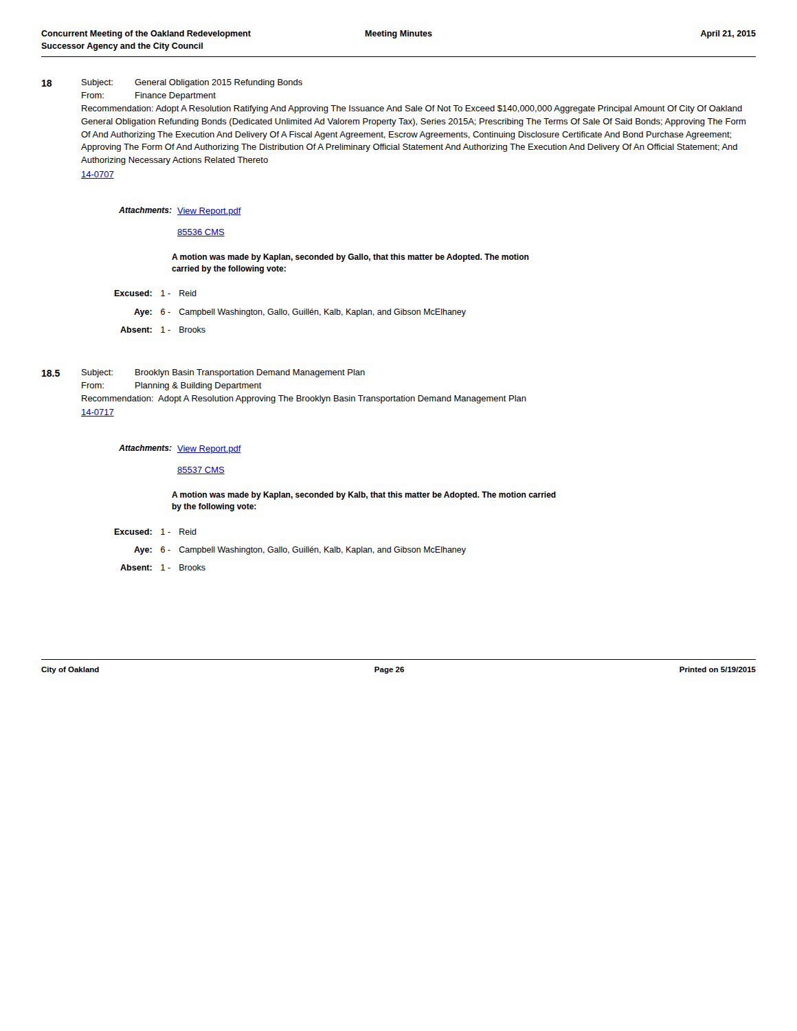Concurrent Meeting of the Oakland Redevelopment Successor Agency and the City Council
Meeting Minutes
April 21, 2015
18
Subject:
General Obligation 2015 Refunding Bonds
From:
Finance Department
Recommendation: Adopt A Resolution Ratifying And Approving The Issuance And Sale Of Not To Exceed $140,000,000 Aggregate Principal Amount Of City Of Oakland General Obligation Refunding Bonds (Dedicated Unlimited Ad Valorem Property Tax), Series 2015A; Prescribing The Terms Of Sale Of Said Bonds; Approving The Form Of And Authorizing The Execution And Delivery Of A Fiscal Agent Agreement, Escrow Agreements, Continuing Disclosure Certificate And Bond Purchase Agreement; Approving The Form Of And Authorizing The Distribution Of A Preliminary Official Statement And Authorizing The Execution And Delivery Of An Official Statement; And Authorizing Necessary Actions Related Thereto
14-0707
Attachments:
View Report.pdf 85536 CMS
A motion was made by Kaplan, seconded by Gallo, that this matter be Adopted. The motion carried by the following vote:
| Excused: | 1 - | Reid |
| Aye: | 6 - | Campbell Washington, Gallo, Guillén, Kalb, Kaplan, and Gibson McElhaney |
| Absent: | 1 - | Brooks |
18.5
Subject:
Brooklyn Basin Transportation Demand Management Plan
From:
Planning & Building Department
Recommendation: Adopt A Resolution Approving The Brooklyn Basin Transportation Demand Management Plan
14-0717
Attachments:
View Report.pdf 85537 CMS
A motion was made by Kaplan, seconded by Kalb, that this matter be Adopted. The motion carried by the following vote:
| Excused: | 1 - | Reid |
| Aye: | 6 - | Campbell Washington, Gallo, Guillén, Kalb, Kaplan, and Gibson McElhaney |
| Absent: | 1 - | Brooks |
City of Oakland
Page 26
Printed on 5/19/2015